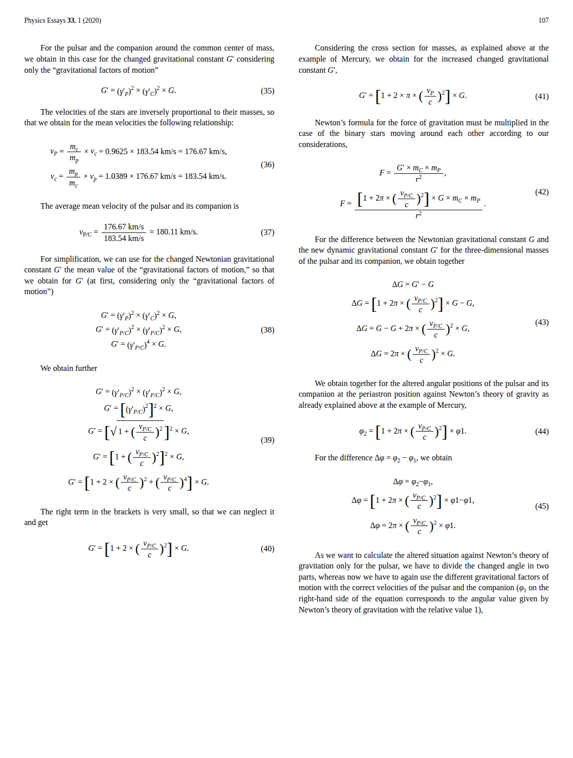Physics Essays 33, 1 (2020)
107
For the pulsar and the companion around the common center of mass, we obtain in this case for the changed gravitational constant G′ considering only the “gravitational factors of motion”
G′ = (γ′P)2 × (γ′C)2 × G.
(35)
The velocities of the stars are inversely proportional to their masses, so that we obtain for the mean velocities the following relationship:
vP = mc mp × vc = 0.9625 × 183.54 km/s = 176.67 km/s, vc = mp mc × vp = 1.0389 × 176.67 km/s = 183.54 km/s.
(36)
The average mean velocity of the pulsar and its companion is
vP/C = 176.67 km/s 183.54 km/s = 180.11 km/s.
(37)
For simplification, we can use for the changed Newtonian gravitational constant G′ the mean value of the “gravitational factors of motion,” so that we obtain for G′ (at first, considering only the “gravitational factors of motion”)
G′ = (γ′P)2 × (γ′C)2 × G, G′ = (γ′P/C)2 × (γ′P/C)2 × G, G′ = (γ′P/C)4 × G.
(38)
We obtain further
G′ = (γ′P/C)2 × (γ′P/C)2 × G, G′ = [(γ′P/C)2]2 × G, G′ = [√1 + (vP/C c)2]2 × G, G′ = [1 + (vP/C c)2]2 × G, G′ = [1 + 2 × (vP/C c)2 + (vP/C c)4] × G.
(39)
The right term in the brackets is very small, so that we can neglect it and get
G′ = [1 + 2 × (vP/C c)2] × G.
(40)
Considering the cross section for masses, as explained above at the example of Mercury, we obtain for the increased changed gravitational constant G′,
G′ = [1 + 2 × π × (vP c)2] × G.
(41)
Newton’s formula for the force of gravitation must be multiplied in the case of the binary stars moving around each other according to our considerations,
F = G′ × mC × mP r2, F = [1 + 2π × (vP/C c)2] × G × mC × mP r2.
(42)
For the difference between the Newtonian gravitational constant G and the new dynamic gravitational constant G′ for the three-dimensional masses of the pulsar and its companion, we obtain together
ΔG = G′ − G ΔG = [1 + 2π × (vP/C c)2] × G − G, ΔG = G − G + 2π × (vP/C c)2 × G, ΔG = 2π × (vP/C c)2 × G.
(43)
We obtain together for the altered angular positions of the pulsar and its companion at the periastron position against Newton’s theory of gravity as already explained above at the example of Mercury,
φ2 = [1 + 2π × (vP/C c)2] × φ1.
(44)
For the difference Δφ = φ2 − φ1, we obtain
Δφ = φ2−φ1, Δφ = [1 + 2π × (vP/C c)2] × φ1−φ1, Δφ = 2π × (vP/C c)2 × φ1.
(45)
As we want to calculate the altered situation against Newton’s theory of gravitation only for the pulsar, we have to divide the changed angle in two parts, whereas now we have to again use the different gravitational factors of motion with the correct velocities of the pulsar and the companion (φ1 on the right-hand side of the equation corresponds to the angular value given by Newton’s theory of gravitation with the relative value 1),